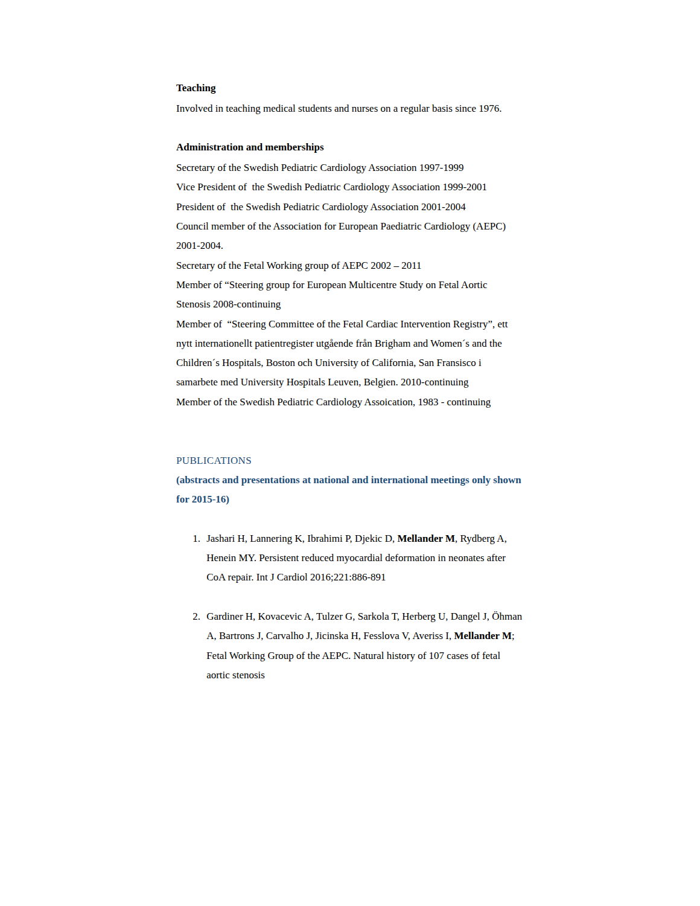Teaching
Involved in teaching medical students and nurses on a regular basis since 1976.
Administration and memberships
Secretary of the Swedish Pediatric Cardiology Association 1997-1999
Vice President of the Swedish Pediatric Cardiology Association 1999-2001
President of the Swedish Pediatric Cardiology Association 2001-2004
Council member of the Association for European Paediatric Cardiology (AEPC) 2001-2004.
Secretary of the Fetal Working group of AEPC 2002 – 2011
Member of “Steering group for European Multicentre Study on Fetal Aortic Stenosis 2008-continuing
Member of “Steering Committee of the Fetal Cardiac Intervention Registry”, ett nytt internationellt patientregister utgående från Brigham and Women´s and the Children´s Hospitals, Boston och University of California, San Fransisco i samarbete med University Hospitals Leuven, Belgien. 2010-continuing
Member of the Swedish Pediatric Cardiology Assoication, 1983 - continuing
PUBLICATIONS
(abstracts and presentations at national and international meetings only shown for 2015-16)
Jashari H, Lannering K, Ibrahimi P, Djekic D, Mellander M, Rydberg A, Henein MY. Persistent reduced myocardial deformation in neonates after CoA repair. Int J Cardiol 2016;221:886-891
Gardiner H, Kovacevic A, Tulzer G, Sarkola T, Herberg U, Dangel J, Öhman A, Bartrons J, Carvalho J, Jicinska H, Fesslova V, Averiss I, Mellander M; Fetal Working Group of the AEPC. Natural history of 107 cases of fetal aortic stenosis